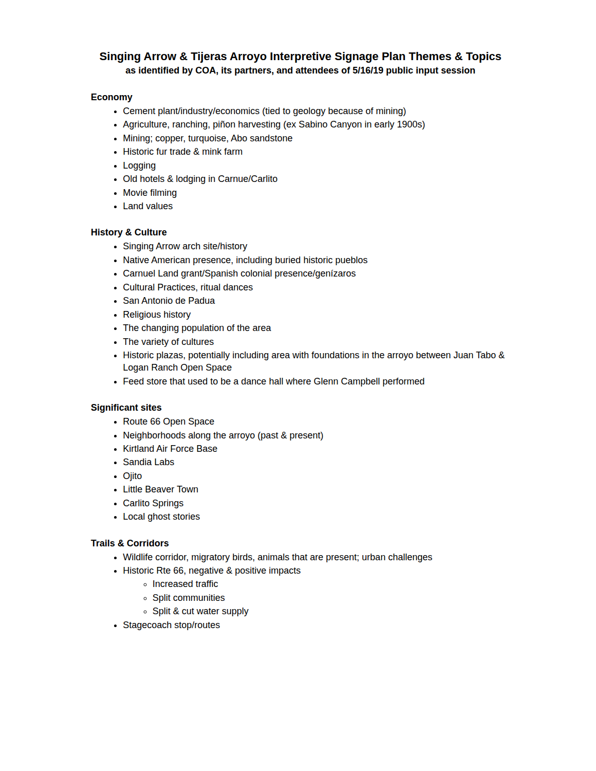Singing Arrow & Tijeras Arroyo Interpretive Signage Plan Themes & Topics
as identified by COA, its partners, and attendees of 5/16/19 public input session
Economy
Cement plant/industry/economics (tied to geology because of mining)
Agriculture, ranching, piñon harvesting (ex Sabino Canyon in early 1900s)
Mining; copper, turquoise, Abo sandstone
Historic fur trade & mink farm
Logging
Old hotels & lodging in Carnue/Carlito
Movie filming
Land values
History & Culture
Singing Arrow arch site/history
Native American presence, including buried historic pueblos
Carnuel Land grant/Spanish colonial presence/genízaros
Cultural Practices, ritual dances
San Antonio de Padua
Religious history
The changing population of the area
The variety of cultures
Historic plazas, potentially including area with foundations in the arroyo between Juan Tabo & Logan Ranch Open Space
Feed store that used to be a dance hall where Glenn Campbell performed
Significant sites
Route 66 Open Space
Neighborhoods along the arroyo (past & present)
Kirtland Air Force Base
Sandia Labs
Ojito
Little Beaver Town
Carlito Springs
Local ghost stories
Trails & Corridors
Wildlife corridor, migratory birds, animals that are present; urban challenges
Historic Rte 66, negative & positive impacts
Increased traffic
Split communities
Split & cut water supply
Stagecoach stop/routes